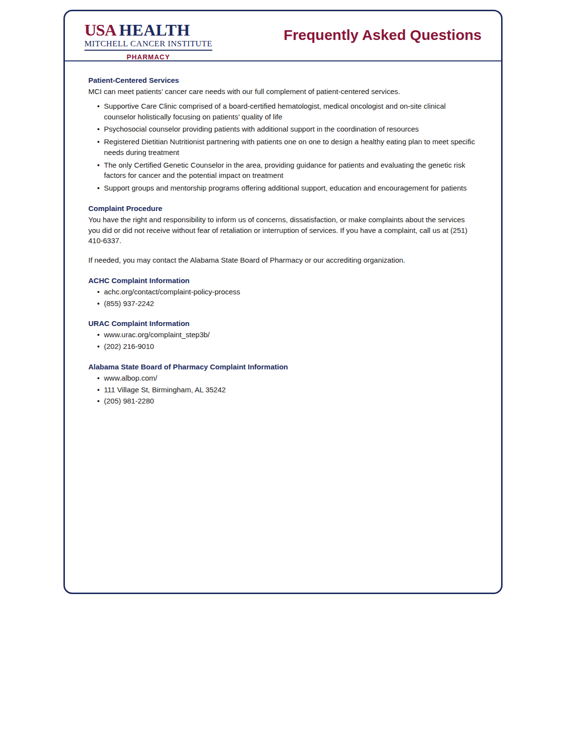USA HEALTH
MITCHELL CANCER INSTITUTE
PHARMACY
Frequently Asked Questions
Patient-Centered Services
MCI can meet patients’ cancer care needs with our full complement of patient-centered services.
Supportive Care Clinic comprised of a board-certified hematologist, medical oncologist and on-site clinical counselor holistically focusing on patients’ quality of life
Psychosocial counselor providing patients with additional support in the coordination of resources
Registered Dietitian Nutritionist partnering with patients one on one to design a healthy eating plan to meet specific needs during treatment
The only Certified Genetic Counselor in the area, providing guidance for patients and evaluating the genetic risk factors for cancer and the potential impact on treatment
Support groups and mentorship programs offering additional support, education and encouragement for patients
Complaint Procedure
You have the right and responsibility to inform us of concerns, dissatisfaction, or make complaints about the services you did or did not receive without fear of retaliation or interruption of services. If you have a complaint, call us at (251) 410-6337.
If needed, you may contact the Alabama State Board of Pharmacy or our accrediting organization.
ACHC Complaint Information
achc.org/contact/complaint-policy-process
(855) 937-2242
URAC Complaint Information
www.urac.org/complaint_step3b/
(202) 216-9010
Alabama State Board of Pharmacy Complaint Information
www.albop.com/
111 Village St, Birmingham, AL 35242
(205) 981-2280